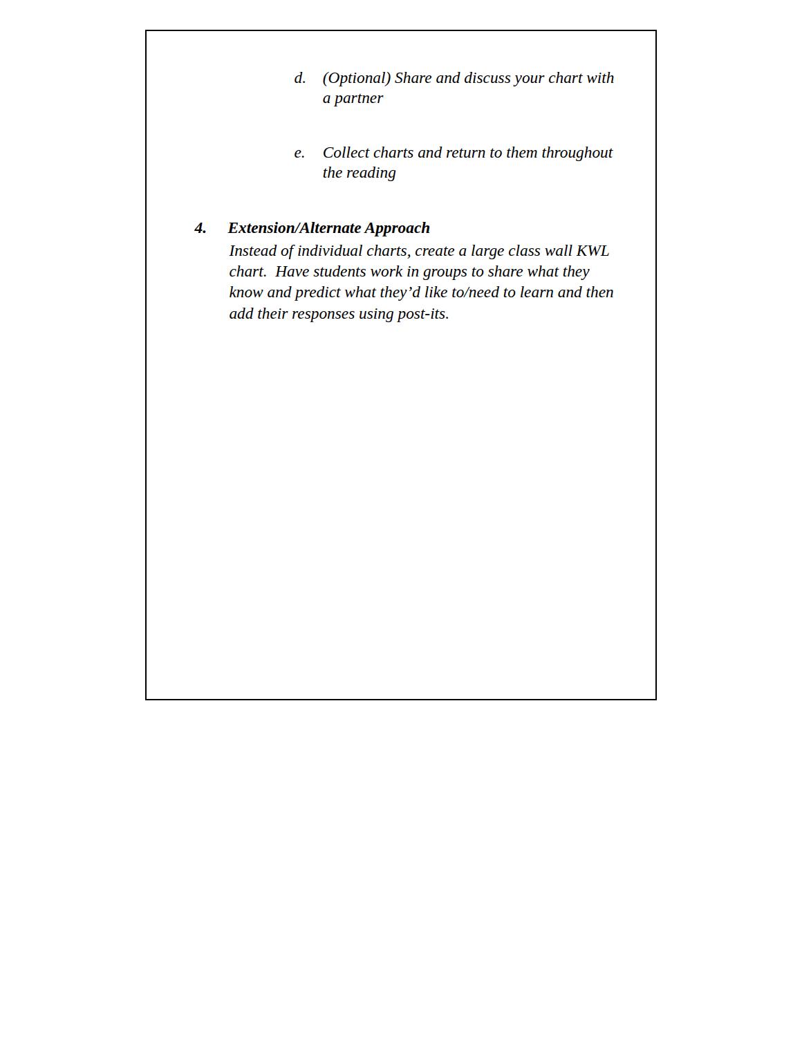d.(Optional) Share and discuss your chart with a partner
e. Collect charts and return to them throughout the reading
4. Extension/Alternate Approach
Instead of individual charts, create a large class wall KWL chart. Have students work in groups to share what they know and predict what they’d like to/need to learn and then add their responses using post-its.